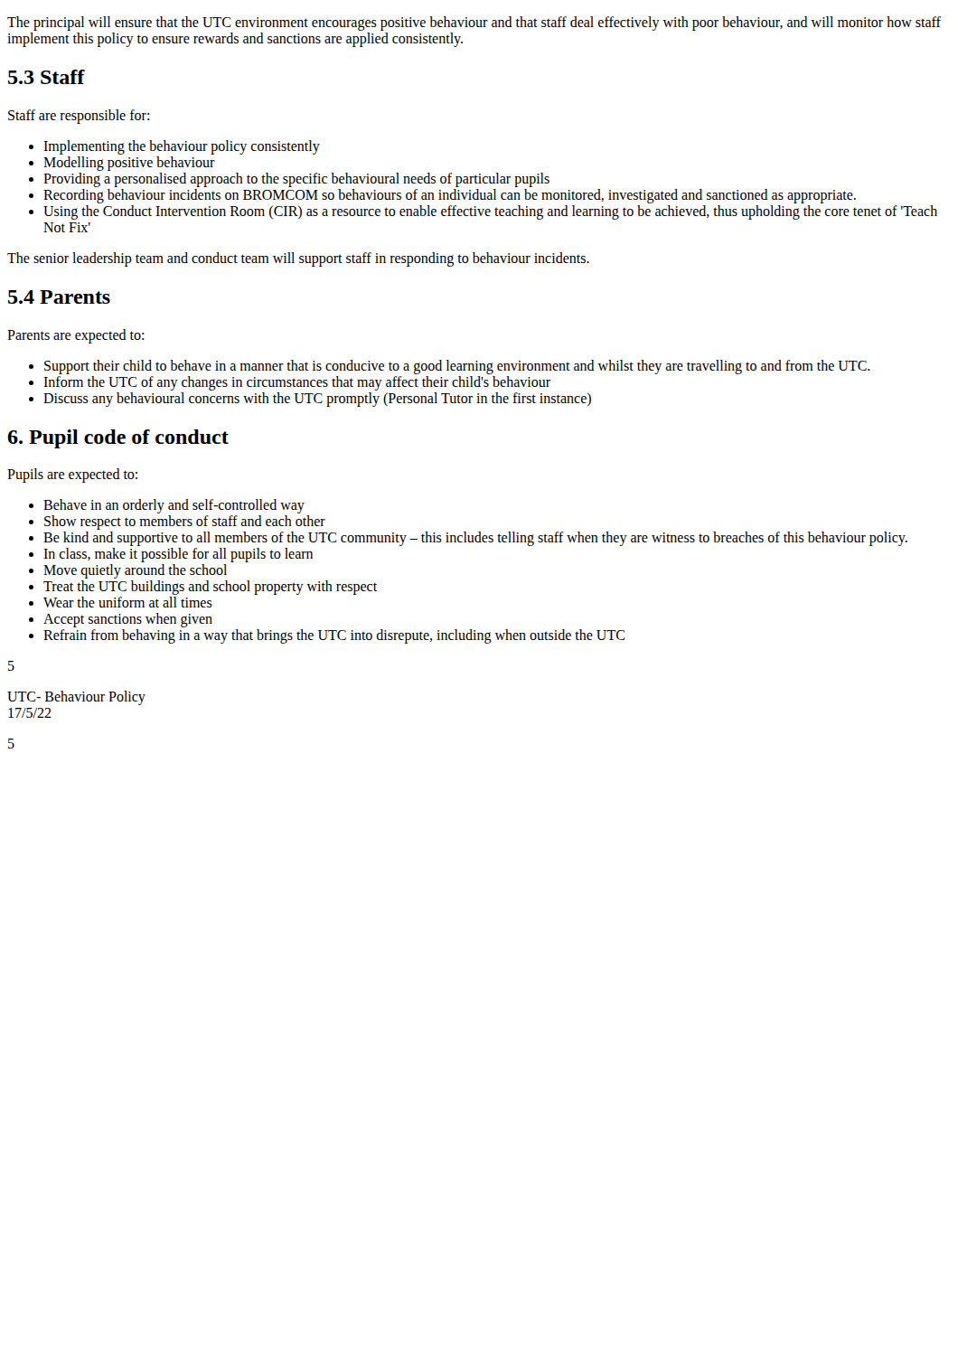The principal will ensure that the UTC environment encourages positive behaviour and that staff deal effectively with poor behaviour, and will monitor how staff implement this policy to ensure rewards and sanctions are applied consistently.
5.3 Staff
Staff are responsible for:
Implementing the behaviour policy consistently
Modelling positive behaviour
Providing a personalised approach to the specific behavioural needs of particular pupils
Recording behaviour incidents on BROMCOM so behaviours of an individual can be monitored, investigated and sanctioned as appropriate.
Using the Conduct Intervention Room (CIR) as a resource to enable effective teaching and learning to be achieved, thus upholding the core tenet of 'Teach Not Fix'
The senior leadership team and conduct team will support staff in responding to behaviour incidents.
5.4 Parents
Parents are expected to:
Support their child to behave in a manner that is conducive to a good learning environment and whilst they are travelling to and from the UTC.
Inform the UTC of any changes in circumstances that may affect their child's behaviour
Discuss any behavioural concerns with the UTC promptly (Personal Tutor in the first instance)
6. Pupil code of conduct
Pupils are expected to:
Behave in an orderly and self-controlled way
Show respect to members of staff and each other
Be kind and supportive to all members of the UTC community – this includes telling staff when they are witness to breaches of this behaviour policy.
In class, make it possible for all pupils to learn
Move quietly around the school
Treat the UTC buildings and school property with respect
Wear the uniform at all times
Accept sanctions when given
Refrain from behaving in a way that brings the UTC into disrepute, including when outside the UTC
5
UTC- Behaviour Policy
17/5/22
5